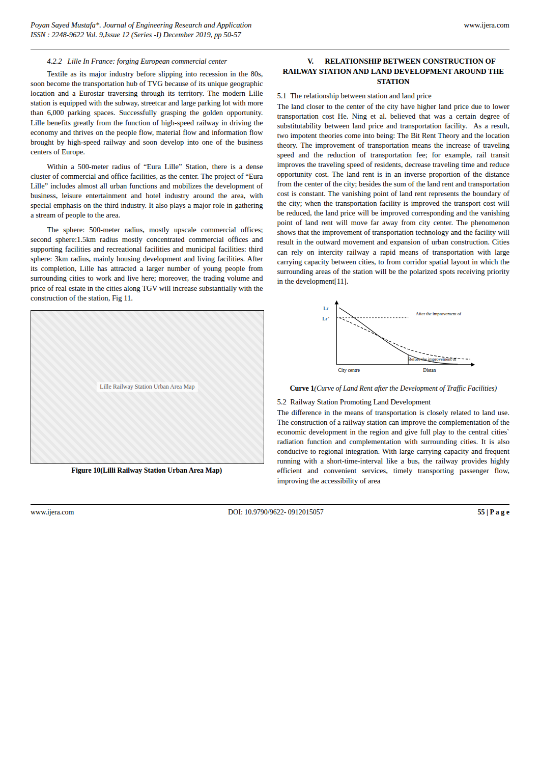Poyan Sayed Mustafa*. Journal of Engineering Research and Application www.ijera.com
ISSN : 2248-9622 Vol. 9,Issue 12 (Series -I) December 2019, pp 50-57
4.2.2 Lille In France: forging European commercial center
Textile as its major industry before slipping into recession in the 80s, soon become the transportation hub of TVG because of its unique geographic location and a Eurostar traversing through its territory. The modern Lille station is equipped with the subway, streetcar and large parking lot with more than 6,000 parking spaces. Successfully grasping the golden opportunity. Lille benefits greatly from the function of high-speed railway in driving the economy and thrives on the people flow, material flow and information flow brought by high-speed railway and soon develop into one of the business centers of Europe.
Within a 500-meter radius of “Eura Lille” Station, there is a dense cluster of commercial and office facilities, as the center. The project of “Eura Lille” includes almost all urban functions and mobilizes the development of business, leisure entertainment and hotel industry around the area, with special emphasis on the third industry. It also plays a major role in gathering a stream of people to the area.
The sphere: 500-meter radius, mostly upscale commercial offices; second sphere:1.5km radius mostly concentrated commercial offices and supporting facilities and recreational facilities and municipal facilities: third sphere: 3km radius, mainly housing development and living facilities. After its completion, Lille has attracted a larger number of young people from surrounding cities to work and live here; moreover, the trading volume and price of real estate in the cities along TGV will increase substantially with the construction of the station, Fig 11.
Figure 10(Lilli Railway Station Urban Area Map)
V. RELATIONSHIP BETWEEN CONSTRUCTION OF RAILWAY STATION AND LAND DEVELOPMENT AROUND THE STATION
5.1 The relationship between station and land price
The land closer to the center of the city have higher land price due to lower transportation cost He. Ning et al. believed that was a certain degree of substitutability between land price and transportation facility. As a result, two impotent theories come into being: The Bit Rent Theory and the location theory. The improvement of transportation means the increase of traveling speed and the reduction of transportation fee; for example, rail transit improves the traveling speed of residents, decrease traveling time and reduce opportunity cost. The land rent is in an inverse proportion of the distance from the center of the city; besides the sum of the land rent and transportation cost is constant. The vanishing point of land rent represents the boundary of the city; when the transportation facility is improved the transport cost will be reduced, the land price will be improved corresponding and the vanishing point of land rent will move far away from city center. The phenomenon shows that the improvement of transportation technology and the facility will result in the outward movement and expansion of urban construction. Cities can rely on intercity railway a rapid means of transportation with large carrying capacity between cities, to from corridor spatial layout in which the surrounding areas of the station will be the polarized spots receiving priority in the development[11].
Lr Lr’ After the improvement of Before the improvement of City centre Distan
Curve 1(Curve of Land Rent after the Development of Traffic Facilities)
5.2 Railway Station Promoting Land Development
The difference in the means of transportation is closely related to land use. The construction of a railway station can improve the complementation of the economic development in the region and give full play to the central cities` radiation function and complementation with surrounding cities. It is also conducive to regional integration. With large carrying capacity and frequent running with a short-time-interval like a bus, the railway provides highly efficient and convenient services, timely transporting passenger flow, improving the accessibility of area
www.ijera.com DOI: 10.9790/9622- 0912015057 55 | P a g e